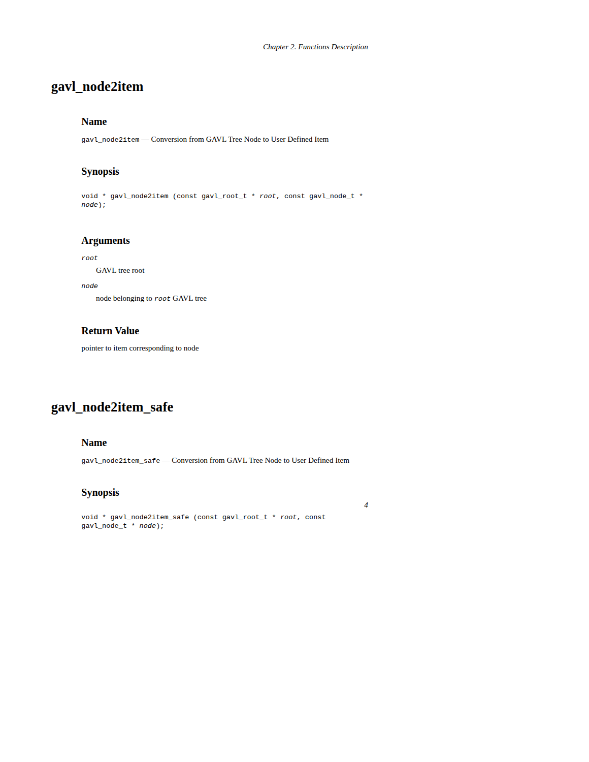Chapter 2. Functions Description
gavl_node2item
Name
gavl_node2item — Conversion from GAVL Tree Node to User Defined Item
Synopsis
void * gavl_node2item (const gavl_root_t * root, const gavl_node_t * node);
Arguments
root
GAVL tree root
node
node belonging to root GAVL tree
Return Value
pointer to item corresponding to node
gavl_node2item_safe
Name
gavl_node2item_safe — Conversion from GAVL Tree Node to User Defined Item
Synopsis
void * gavl_node2item_safe (const gavl_root_t * root, const gavl_node_t * node);
4